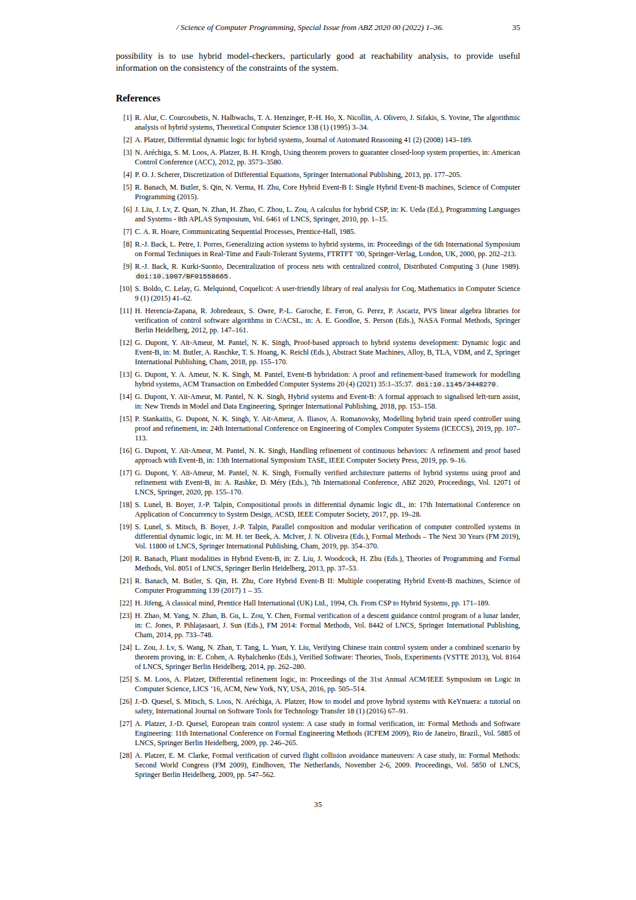/ Science of Computer Programming, Special Issue from ABZ 2020 00 (2022) 1–36. 35
possibility is to use hybrid model-checkers, particularly good at reachability analysis, to provide useful information on the consistency of the constraints of the system.
References
R. Alur, C. Courcoubetis, N. Halbwachs, T. A. Henzinger, P.-H. Ho, X. Nicollin, A. Olivero, J. Sifakis, S. Yovine, The algorithmic analysis of hybrid systems, Theoretical Computer Science 138 (1) (1995) 3–34.
A. Platzer, Differential dynamic logic for hybrid systems, Journal of Automated Reasoning 41 (2) (2008) 143–189.
N. Aréchiga, S. M. Loos, A. Platzer, B. H. Krogh, Using theorem provers to guarantee closed-loop system properties, in: American Control Conference (ACC), 2012, pp. 3573–3580.
P. O. J. Scherer, Discretization of Differential Equations, Springer International Publishing, 2013, pp. 177–205.
R. Banach, M. Butler, S. Qin, N. Verma, H. Zhu, Core Hybrid Event-B I: Single Hybrid Event-B machines, Science of Computer Programming (2015).
J. Liu, J. Lv, Z. Quan, N. Zhan, H. Zhao, C. Zhou, L. Zou, A calculus for hybrid CSP, in: K. Ueda (Ed.), Programming Languages and Systems - 8th APLAS Symposium, Vol. 6461 of LNCS, Springer, 2010, pp. 1–15.
C. A. R. Hoare, Communicating Sequential Processes, Prentice-Hall, 1985.
R.-J. Back, L. Petre, I. Porres, Generalizing action systems to hybrid systems, in: Proceedings of the 6th International Symposium on Formal Techniques in Real-Time and Fault-Tolerant Systems, FTRTFT ’00, Springer-Verlag, London, UK, 2000, pp. 202–213.
R.-J. Back, R. Kurki-Suonio, Decentralization of process nets with centralized control, Distributed Computing 3 (June 1989). doi:10.1007/BF01558665.
S. Boldo, C. Lelay, G. Melquiond, Coquelicot: A user-friendly library of real analysis for Coq, Mathematics in Computer Science 9 (1) (2015) 41–62.
H. Herencia-Zapana, R. Jobredeaux, S. Owre, P.-L. Garoche, E. Feron, G. Perez, P. Ascariz, PVS linear algebra libraries for verification of control software algorithms in C/ACSL, in: A. E. Goodloe, S. Person (Eds.), NASA Formal Methods, Springer Berlin Heidelberg, 2012, pp. 147–161.
G. Dupont, Y. Aït-Ameur, M. Pantel, N. K. Singh, Proof-based approach to hybrid systems development: Dynamic logic and Event-B, in: M. Butler, A. Raschke, T. S. Hoang, K. Reichl (Eds.), Abstract State Machines, Alloy, B, TLA, VDM, and Z, Springer International Publishing, Cham, 2018, pp. 155–170.
G. Dupont, Y. A. Ameur, N. K. Singh, M. Pantel, Event-B hybridation: A proof and refinement-based framework for modelling hybrid systems, ACM Transaction on Embedded Computer Systems 20 (4) (2021) 35:1–35:37. doi:10.1145/3448270.
G. Dupont, Y. Aït-Ameur, M. Pantel, N. K. Singh, Hybrid systems and Event-B: A formal approach to signalised left-turn assist, in: New Trends in Model and Data Engineering, Springer International Publishing, 2018, pp. 153–158.
P. Stankaitis, G. Dupont, N. K. Singh, Y. Ait-Ameur, A. Iliasov, A. Romanovsky, Modelling hybrid train speed controller using proof and refinement, in: 24th International Conference on Engineering of Complex Computer Systems (ICECCS), 2019, pp. 107–113.
G. Dupont, Y. Aït-Ameur, M. Pantel, N. K. Singh, Handling refinement of continuous behaviors: A refinement and proof based approach with Event-B, in: 13th International Symposium TASE, IEEE Computer Society Press, 2019, pp. 9–16.
G. Dupont, Y. Aït-Ameur, M. Pantel, N. K. Singh, Formally verified architecture patterns of hybrid systems using proof and refinement with Event-B, in: A. Rashke, D. Méry (Eds.), 7th International Conference, ABZ 2020, Proceedings, Vol. 12071 of LNCS, Springer, 2020, pp. 155–170.
S. Lunel, B. Boyer, J.-P. Talpin, Compositional proofs in differential dynamic logic dL, in: 17th International Conference on Application of Concurrency to System Design, ACSD, IEEE Computer Society, 2017, pp. 19–28.
S. Lunel, S. Mitsch, B. Boyer, J.-P. Talpin, Parallel composition and modular verification of computer controlled systems in differential dynamic logic, in: M. H. ter Beek, A. McIver, J. N. Oliveira (Eds.), Formal Methods – The Next 30 Years (FM 2019), Vol. 11800 of LNCS, Springer International Publishing, Cham, 2019, pp. 354–370.
R. Banach, Pliant modalities in Hybrid Event-B, in: Z. Liu, J. Woodcock, H. Zhu (Eds.), Theories of Programming and Formal Methods, Vol. 8051 of LNCS, Springer Berlin Heidelberg, 2013, pp. 37–53.
R. Banach, M. Butler, S. Qin, H. Zhu, Core Hybrid Event-B II: Multiple cooperating Hybrid Event-B machines, Science of Computer Programming 139 (2017) 1 – 35.
H. Jifeng, A classical mind, Prentice Hall International (UK) Ltd., 1994, Ch. From CSP to Hybrid Systems, pp. 171–189.
H. Zhao, M. Yang, N. Zhan, B. Gu, L. Zou, Y. Chen, Formal verification of a descent guidance control program of a lunar lander, in: C. Jones, P. Pihlajasaari, J. Sun (Eds.), FM 2014: Formal Methods, Vol. 8442 of LNCS, Springer International Publishing, Cham, 2014, pp. 733–748.
L. Zou, J. Lv, S. Wang, N. Zhan, T. Tang, L. Yuan, Y. Liu, Verifying Chinese train control system under a combined scenario by theorem proving, in: E. Cohen, A. Rybalchenko (Eds.), Verified Software: Theories, Tools, Experiments (VSTTE 2013), Vol. 8164 of LNCS, Springer Berlin Heidelberg, 2014, pp. 262–280.
S. M. Loos, A. Platzer, Differential refinement logic, in: Proceedings of the 31st Annual ACM/IEEE Symposium on Logic in Computer Science, LICS ’16, ACM, New York, NY, USA, 2016, pp. 505–514.
J.-D. Quesel, S. Mitsch, S. Loos, N. Aréchiga, A. Platzer, How to model and prove hybrid systems with KeYmaera: a tutorial on safety, International Journal on Software Tools for Technology Transfer 18 (1) (2016) 67–91.
A. Platzer, J.-D. Quesel, European train control system: A case study in formal verification, in: Formal Methods and Software Engineering: 11th International Conference on Formal Engineering Methods (ICFEM 2009), Rio de Janeiro, Brazil., Vol. 5885 of LNCS, Springer Berlin Heidelberg, 2009, pp. 246–265.
A. Platzer, E. M. Clarke, Formal verification of curved flight collision avoidance maneuvers: A case study, in: Formal Methods: Second World Congress (FM 2009), Eindhoven, The Netherlands, November 2-6, 2009. Proceedings, Vol. 5850 of LNCS, Springer Berlin Heidelberg, 2009, pp. 547–562.
35